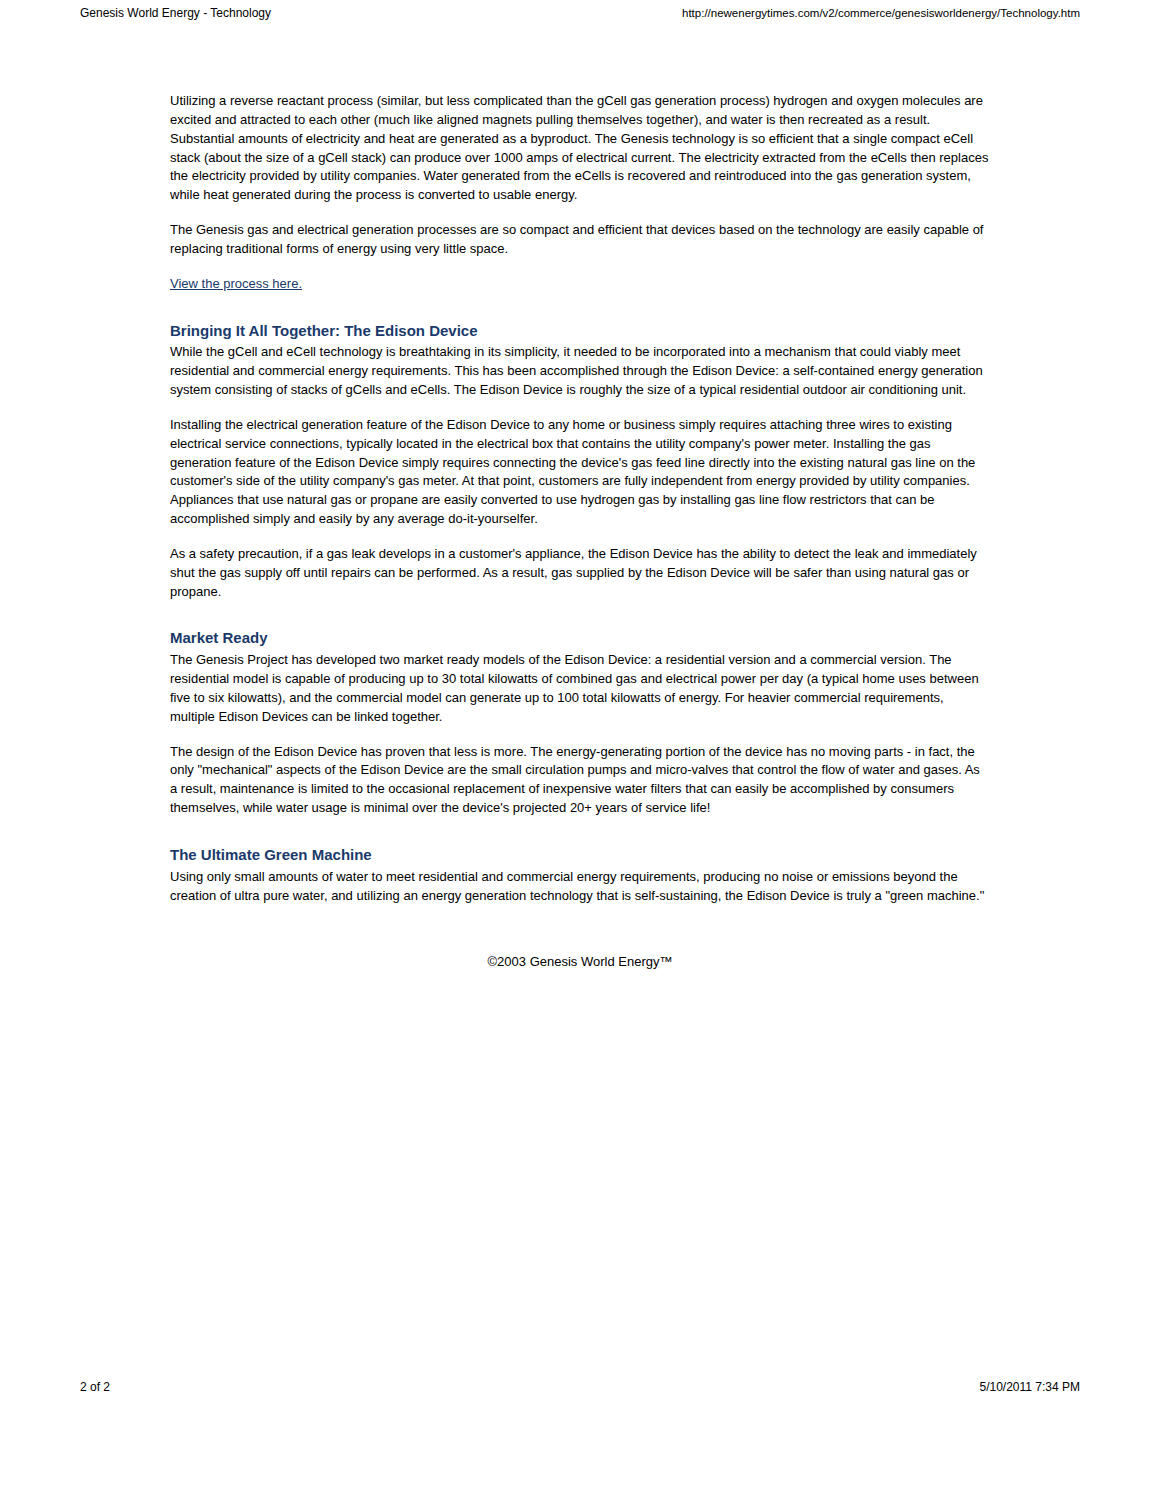Genesis World Energy - Technology
http://newenergytimes.com/v2/commerce/genesisworldenergy/Technology.htm
Utilizing a reverse reactant process (similar, but less complicated than the gCell gas generation process) hydrogen and oxygen molecules are excited and attracted to each other (much like aligned magnets pulling themselves together), and water is then recreated as a result. Substantial amounts of electricity and heat are generated as a byproduct. The Genesis technology is so efficient that a single compact eCell stack (about the size of a gCell stack) can produce over 1000 amps of electrical current. The electricity extracted from the eCells then replaces the electricity provided by utility companies. Water generated from the eCells is recovered and reintroduced into the gas generation system, while heat generated during the process is converted to usable energy.
The Genesis gas and electrical generation processes are so compact and efficient that devices based on the technology are easily capable of replacing traditional forms of energy using very little space.
View the process here.
Bringing It All Together: The Edison Device
While the gCell and eCell technology is breathtaking in its simplicity, it needed to be incorporated into a mechanism that could viably meet residential and commercial energy requirements. This has been accomplished through the Edison Device: a self-contained energy generation system consisting of stacks of gCells and eCells. The Edison Device is roughly the size of a typical residential outdoor air conditioning unit.
Installing the electrical generation feature of the Edison Device to any home or business simply requires attaching three wires to existing electrical service connections, typically located in the electrical box that contains the utility company's power meter. Installing the gas generation feature of the Edison Device simply requires connecting the device's gas feed line directly into the existing natural gas line on the customer's side of the utility company's gas meter. At that point, customers are fully independent from energy provided by utility companies. Appliances that use natural gas or propane are easily converted to use hydrogen gas by installing gas line flow restrictors that can be accomplished simply and easily by any average do-it-yourselfer.
As a safety precaution, if a gas leak develops in a customer's appliance, the Edison Device has the ability to detect the leak and immediately shut the gas supply off until repairs can be performed. As a result, gas supplied by the Edison Device will be safer than using natural gas or propane.
Market Ready
The Genesis Project has developed two market ready models of the Edison Device: a residential version and a commercial version. The residential model is capable of producing up to 30 total kilowatts of combined gas and electrical power per day (a typical home uses between five to six kilowatts), and the commercial model can generate up to 100 total kilowatts of energy. For heavier commercial requirements, multiple Edison Devices can be linked together.
The design of the Edison Device has proven that less is more. The energy-generating portion of the device has no moving parts - in fact, the only "mechanical" aspects of the Edison Device are the small circulation pumps and micro-valves that control the flow of water and gases. As a result, maintenance is limited to the occasional replacement of inexpensive water filters that can easily be accomplished by consumers themselves, while water usage is minimal over the device's projected 20+ years of service life!
The Ultimate Green Machine
Using only small amounts of water to meet residential and commercial energy requirements, producing no noise or emissions beyond the creation of ultra pure water, and utilizing an energy generation technology that is self-sustaining, the Edison Device is truly a "green machine."
©2003 Genesis World Energy™
2 of 2
5/10/2011 7:34 PM